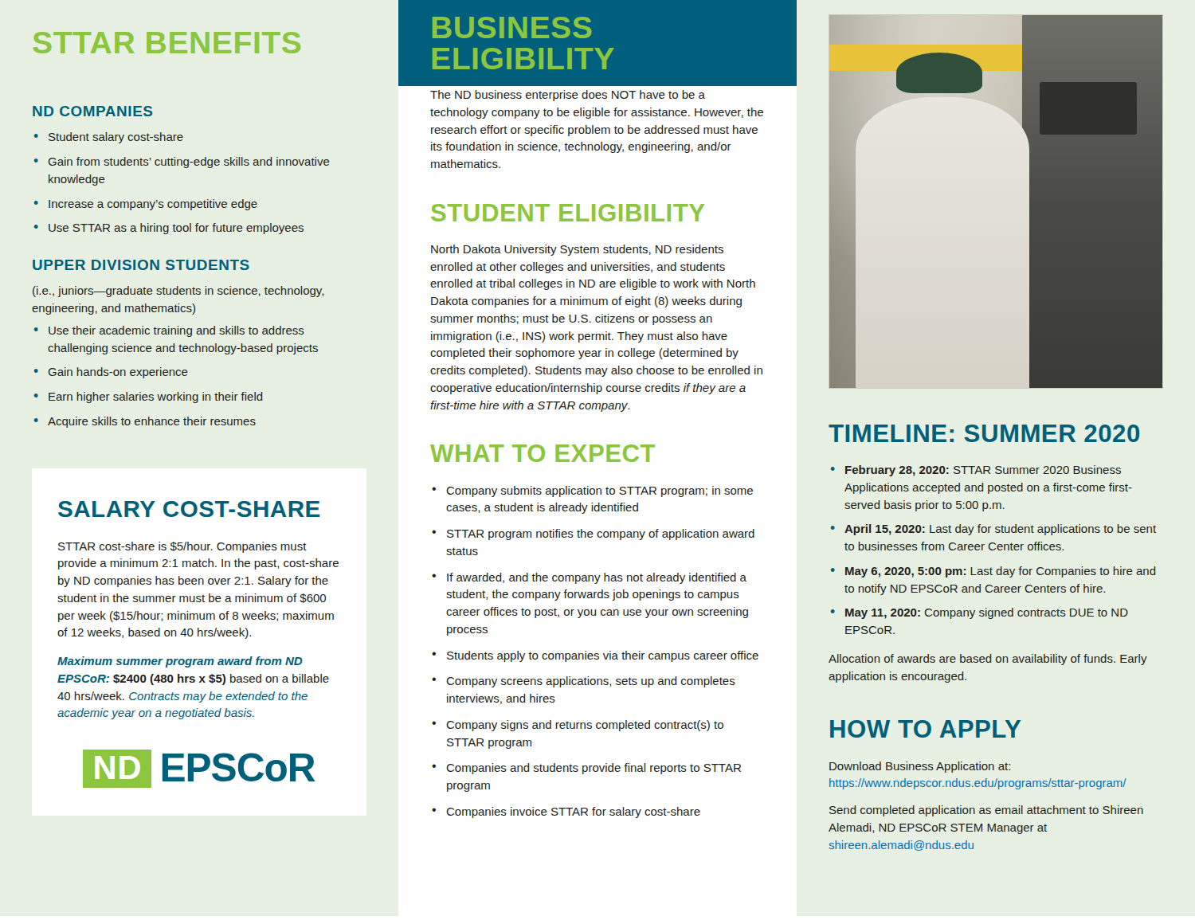STTAR Benefits
ND Companies
Student salary cost-share
Gain from students’ cutting-edge skills and innovative knowledge
Increase a company’s competitive edge
Use STTAR as a hiring tool for future employees
Upper Division Students
(i.e., juniors—graduate students in science, technology, engineering, and mathematics)
Use their academic training and skills to address challenging science and technology-based projects
Gain hands-on experience
Earn higher salaries working in their field
Acquire skills to enhance their resumes
Salary Cost-Share
STTAR cost-share is $5/hour. Companies must provide a minimum 2:1 match. In the past, cost-share by ND companies has been over 2:1. Salary for the student in the summer must be a minimum of $600 per week ($15/hour; minimum of 8 weeks; maximum of 12 weeks, based on 40 hrs/week).
Maximum summer program award from ND EPSCoR: $2400 (480 hrs x $5) based on a billable 40 hrs/week. Contracts may be extended to the academic year on a negotiated basis.
ND EPSCoR
Business Eligibility
The ND business enterprise does NOT have to be a technology company to be eligible for assistance. However, the research effort or specific problem to be addressed must have its foundation in science, technology, engineering, and/or mathematics.
Student Eligibility
North Dakota University System students, ND residents enrolled at other colleges and universities, and students enrolled at tribal colleges in ND are eligible to work with North Dakota companies for a minimum of eight (8) weeks during summer months; must be U.S. citizens or possess an immigration (i.e., INS) work permit. They must also have completed their sophomore year in college (determined by credits completed). Students may also choose to be enrolled in cooperative education/internship course credits if they are a first-time hire with a STTAR company.
What to Expect
Company submits application to STTAR program; in some cases, a student is already identified
STTAR program notifies the company of application award status
If awarded, and the company has not already identified a student, the company forwards job openings to campus career offices to post, or you can use your own screening process
Students apply to companies via their campus career office
Company screens applications, sets up and completes interviews, and hires
Company signs and returns completed contract(s) to STTAR program
Companies and students provide final reports to STTAR program
Companies invoice STTAR for salary cost-share
Student working with industrial equipment
Timeline: Summer 2020
February 28, 2020: STTAR Summer 2020 Business Applications accepted and posted on a first-come first-served basis prior to 5:00 p.m.
April 15, 2020: Last day for student applications to be sent to businesses from Career Center offices.
May 6, 2020, 5:00 pm: Last day for Companies to hire and to notify ND EPSCoR and Career Centers of hire.
May 11, 2020: Company signed contracts DUE to ND EPSCoR.
Allocation of awards are based on availability of funds. Early application is encouraged.
How to Apply
Download Business Application at:
https://www.ndepscor.ndus.edu/programs/sttar-program/
Send completed application as email attachment to Shireen Alemadi, ND EPSCoR STEM Manager at
shireen.alemadi@ndus.edu